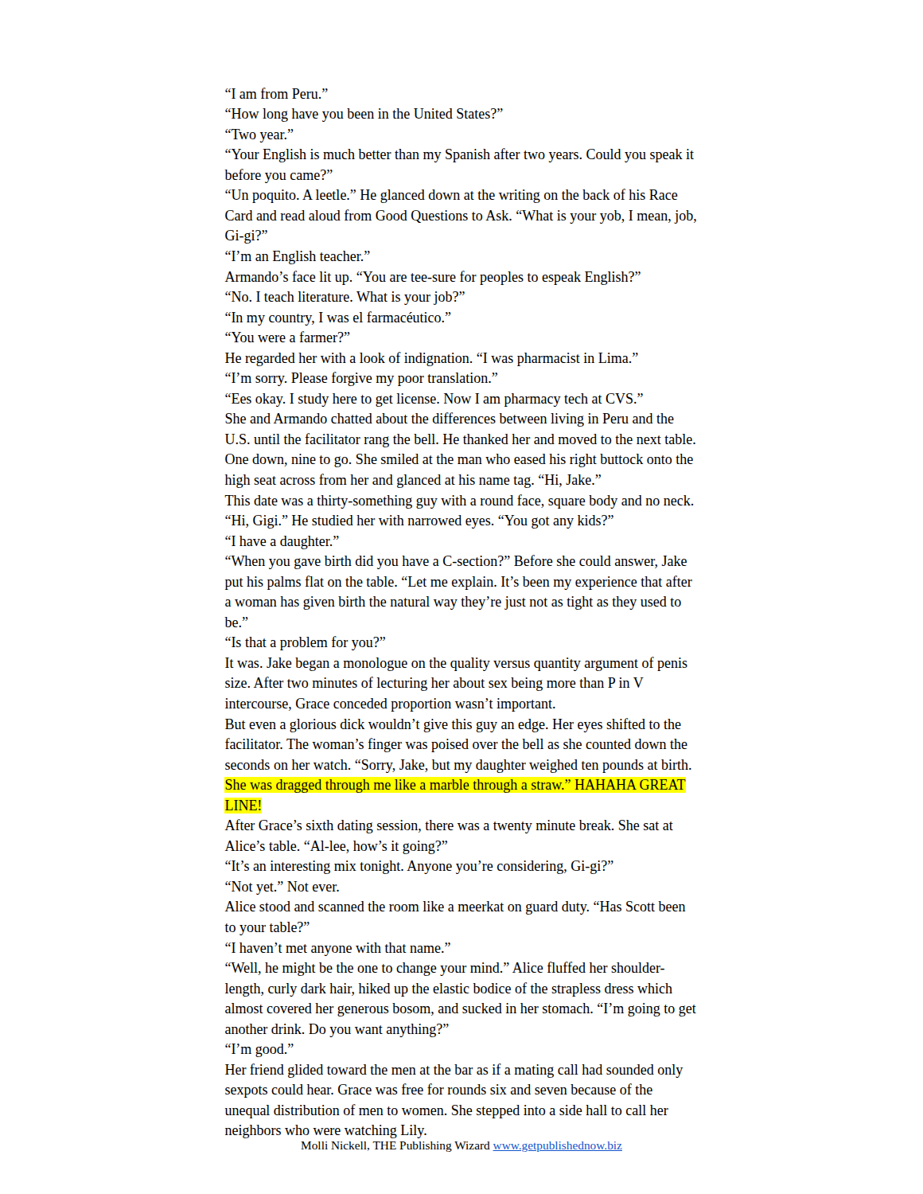“I am from Peru.”
“How long have you been in the United States?”
“Two year.”
“Your English is much better than my Spanish after two years. Could you speak it before you came?”
“Un poquito. A leetle.” He glanced down at the writing on the back of his Race Card and read aloud from Good Questions to Ask. “What is your yob, I mean, job, Gi-gi?”
“I’m an English teacher.”
Armando’s face lit up. “You are tee-sure for peoples to espeak English?”
“No. I teach literature. What is your job?”
“In my country, I was el farmacéutico.”
“You were a farmer?”
He regarded her with a look of indignation. “I was pharmacist in Lima.”
“I’m sorry. Please forgive my poor translation.”
“Ees okay. I study here to get license. Now I am pharmacy tech at CVS.”
She and Armando chatted about the differences between living in Peru and the U.S. until the facilitator rang the bell. He thanked her and moved to the next table.
One down, nine to go. She smiled at the man who eased his right buttock onto the high seat across from her and glanced at his name tag. “Hi, Jake.”
This date was a thirty-something guy with a round face, square body and no neck. “Hi, Gigi.” He studied her with narrowed eyes. “You got any kids?”
“I have a daughter.”
“When you gave birth did you have a C-section?” Before she could answer, Jake put his palms flat on the table. “Let me explain. It’s been my experience that after a woman has given birth the natural way they’re just not as tight as they used to be.”
“Is that a problem for you?”
It was. Jake began a monologue on the quality versus quantity argument of penis size. After two minutes of lecturing her about sex being more than P in V intercourse, Grace conceded proportion wasn’t important.
But even a glorious dick wouldn’t give this guy an edge. Her eyes shifted to the facilitator. The woman’s finger was poised over the bell as she counted down the seconds on her watch. “Sorry, Jake, but my daughter weighed ten pounds at birth. She was dragged through me like a marble through a straw.” HAHAHA GREAT LINE!
After Grace’s sixth dating session, there was a twenty minute break. She sat at Alice’s table. “Al-lee, how’s it going?”
“It’s an interesting mix tonight. Anyone you’re considering, Gi-gi?”
“Not yet.” Not ever.
Alice stood and scanned the room like a meerkat on guard duty. “Has Scott been to your table?”
“I haven’t met anyone with that name.”
“Well, he might be the one to change your mind.” Alice fluffed her shoulder-length, curly dark hair, hiked up the elastic bodice of the strapless dress which almost covered her generous bosom, and sucked in her stomach. “I’m going to get another drink. Do you want anything?”
“I’m good.”
Her friend glided toward the men at the bar as if a mating call had sounded only sexpots could hear. Grace was free for rounds six and seven because of the unequal distribution of men to women. She stepped into a side hall to call her neighbors who were watching Lily.
Molli Nickell, THE Publishing Wizard www.getpublishednow.biz